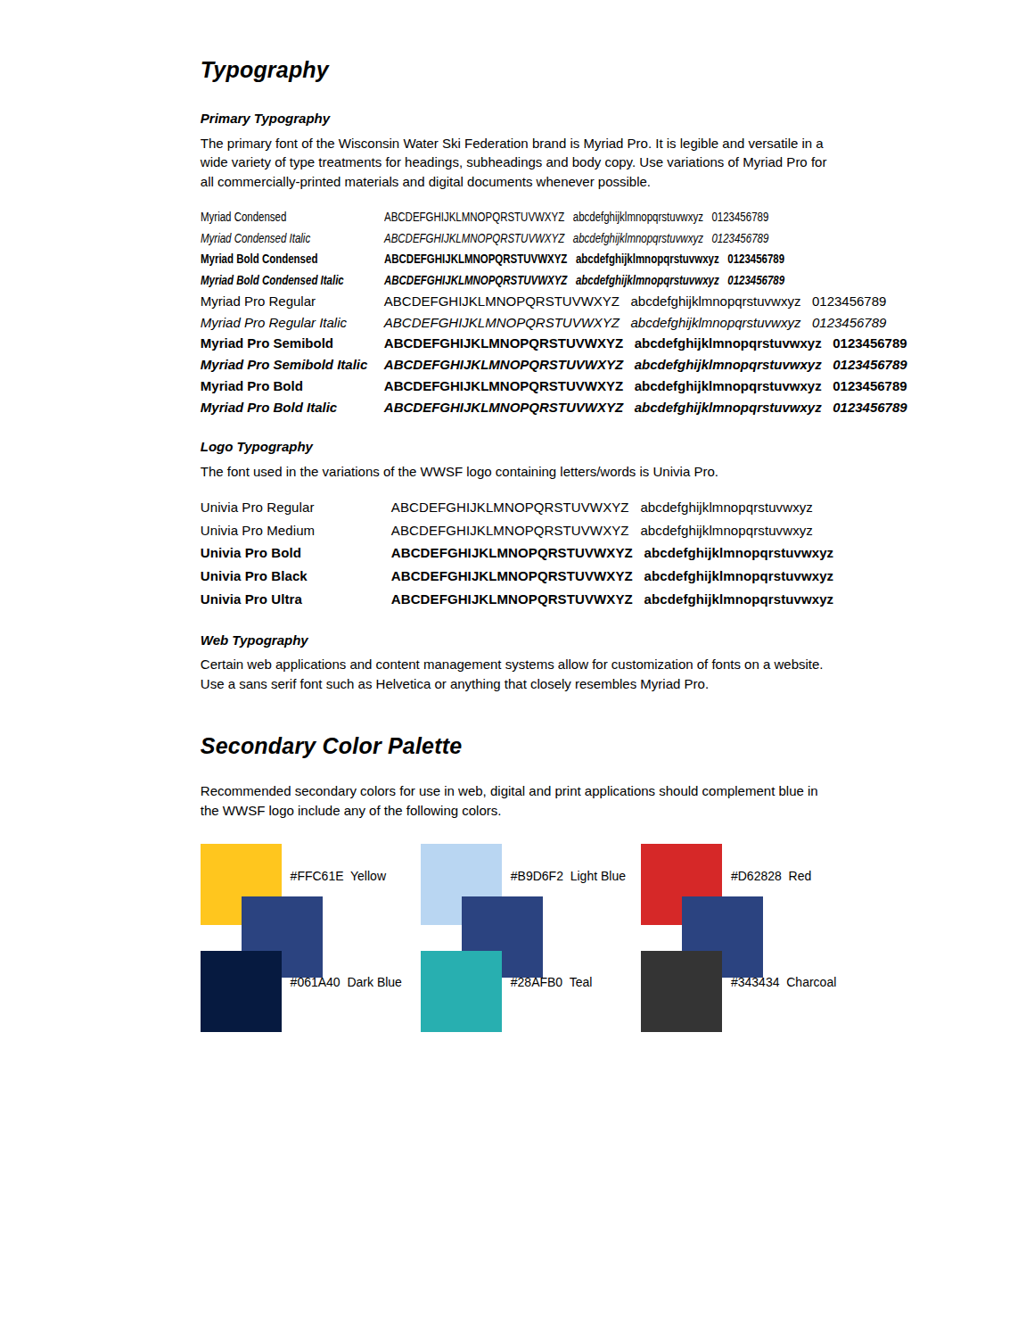Typography
Primary Typography
The primary font of the Wisconsin Water Ski Federation brand is Myriad Pro. It is legible and versatile in a wide variety of type treatments for headings, subheadings and body copy. Use variations of Myriad Pro for all commercially-printed materials and digital documents whenever possible.
| Myriad Condensed | ABCDEFGHIJKLMNOPQRSTUVWXYZ abcdefghijklmnopqrstuvwxyz 0123456789 |
| Myriad Condensed Italic | ABCDEFGHIJKLMNOPQRSTUVWXYZ abcdefghijklmnopqrstuvwxyz 0123456789 |
| Myriad Bold Condensed | ABCDEFGHIJKLMNOPQRSTUVWXYZ abcdefghijklmnopqrstuvwxyz 0123456789 |
| Myriad Bold Condensed Italic | ABCDEFGHIJKLMNOPQRSTUVWXYZ abcdefghijklmnopqrstuvwxyz 0123456789 |
| Myriad Pro Regular | ABCDEFGHIJKLMNOPQRSTUVWXYZ abcdefghijklmnopqrstuvwxyz 0123456789 |
| Myriad Pro Regular Italic | ABCDEFGHIJKLMNOPQRSTUVWXYZ abcdefghijklmnopqrstuvwxyz 0123456789 |
| Myriad Pro Semibold | ABCDEFGHIJKLMNOPQRSTUVWXYZ abcdefghijklmnopqrstuvwxyz 0123456789 |
| Myriad Pro Semibold Italic | ABCDEFGHIJKLMNOPQRSTUVWXYZ abcdefghijklmnopqrstuvwxyz 0123456789 |
| Myriad Pro Bold | ABCDEFGHIJKLMNOPQRSTUVWXYZ abcdefghijklmnopqrstuvwxyz 0123456789 |
| Myriad Pro Bold Italic | ABCDEFGHIJKLMNOPQRSTUVWXYZ abcdefghijklmnopqrstuvwxyz 0123456789 |
Logo Typography
The font used in the variations of the WWSF logo containing letters/words is Univia Pro.
| Univia Pro Regular | ABCDEFGHIJKLMNOPQRSTUVWXYZ abcdefghijklmnopqrstuvwxyz |
| Univia Pro Medium | ABCDEFGHIJKLMNOPQRSTUVWXYZ abcdefghijklmnopqrstuvwxyz |
| Univia Pro Bold | ABCDEFGHIJKLMNOPQRSTUVWXYZ abcdefghijklmnopqrstuvwxyz |
| Univia Pro Black | ABCDEFGHIJKLMNOPQRSTUVWXYZ abcdefghijklmnopqrstuvwxyz |
| Univia Pro Ultra | ABCDEFGHIJKLMNOPQRSTUVWXYZ abcdefghijklmnopqrstuvwxyz |
Web Typography
Certain web applications and content management systems allow for customization of fonts on a website.
Use a sans serif font such as Helvetica or anything that closely resembles Myriad Pro.
Secondary Color Palette
Recommended secondary colors for use in web, digital and print applications should complement blue in the WWSF logo include any of the following colors.
#FFC61E Yellow
#061A40 Dark Blue
#B9D6F2 Light Blue
#28AFB0 Teal
#D62828 Red
#343434 Charcoal